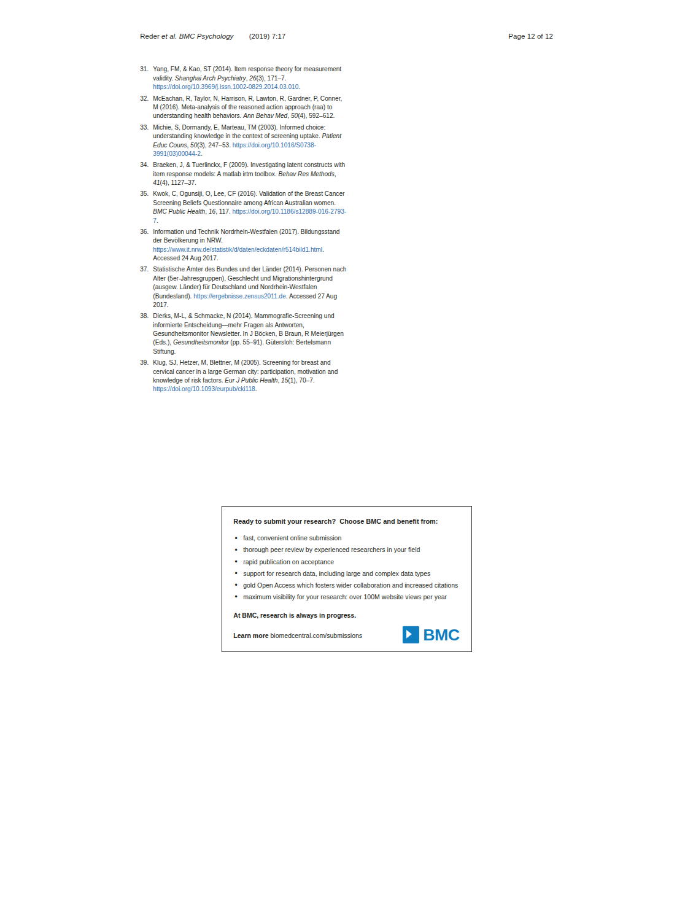Reder et al. BMC Psychology(2019) 7:17
Page 12 of 12
Yang, FM, & Kao, ST (2014). Item response theory for measurement validity. Shanghai Arch Psychiatry, 26(3), 171–7. https://doi.org/10.3969/j.issn.1002-0829.2014.03.010.
McEachan, R, Taylor, N, Harrison, R, Lawton, R, Gardner, P, Conner, M (2016). Meta-analysis of the reasoned action approach (raa) to understanding health behaviors. Ann Behav Med, 50(4), 592–612.
Michie, S, Dormandy, E, Marteau, TM (2003). Informed choice: understanding knowledge in the context of screening uptake. Patient Educ Couns, 50(3), 247–53. https://doi.org/10.1016/S0738-3991(03)00044-2.
Braeken, J, & Tuerlinckx, F (2009). Investigating latent constructs with item response models: A matlab irtm toolbox. Behav Res Methods, 41(4), 1127–37.
Kwok, C, Ogunsiji, O, Lee, CF (2016). Validation of the Breast Cancer Screening Beliefs Questionnaire among African Australian women. BMC Public Health, 16, 117. https://doi.org/10.1186/s12889-016-2793-7.
Information und Technik Nordrhein-Westfalen (2017). Bildungsstand der Bevölkerung in NRW. https://www.it.nrw.de/statistik/d/daten/eckdaten/r514bild1.html. Accessed 24 Aug 2017.
Statistische Ämter des Bundes und der Länder (2014). Personen nach Alter (5er-Jahresgruppen), Geschlecht und Migrationshintergrund (ausgew. Länder) für Deutschland und Nordrhein-Westfalen (Bundesland). https://ergebnisse.zensus2011.de. Accessed 27 Aug 2017.
Dierks, M-L, & Schmacke, N (2014). Mammografie-Screening und informierte Entscheidung—mehr Fragen als Antworten, Gesundheitsmonitor Newsletter. In J Böcken, B Braun, R Meierjürgen (Eds.), Gesundheitsmonitor (pp. 55–91). Gütersloh: Bertelsmann Stiftung.
Klug, SJ, Hetzer, M, Blettner, M (2005). Screening for breast and cervical cancer in a large German city: participation, motivation and knowledge of risk factors. Eur J Public Health, 15(1), 70–7. https://doi.org/10.1093/eurpub/cki118.
Ready to submit your research? Choose BMC and benefit from:
fast, convenient online submission
thorough peer review by experienced researchers in your field
rapid publication on acceptance
support for research data, including large and complex data types
gold Open Access which fosters wider collaboration and increased citations
maximum visibility for your research: over 100M website views per year
At BMC, research is always in progress.
Learn more biomedcentral.com/submissions
BMC